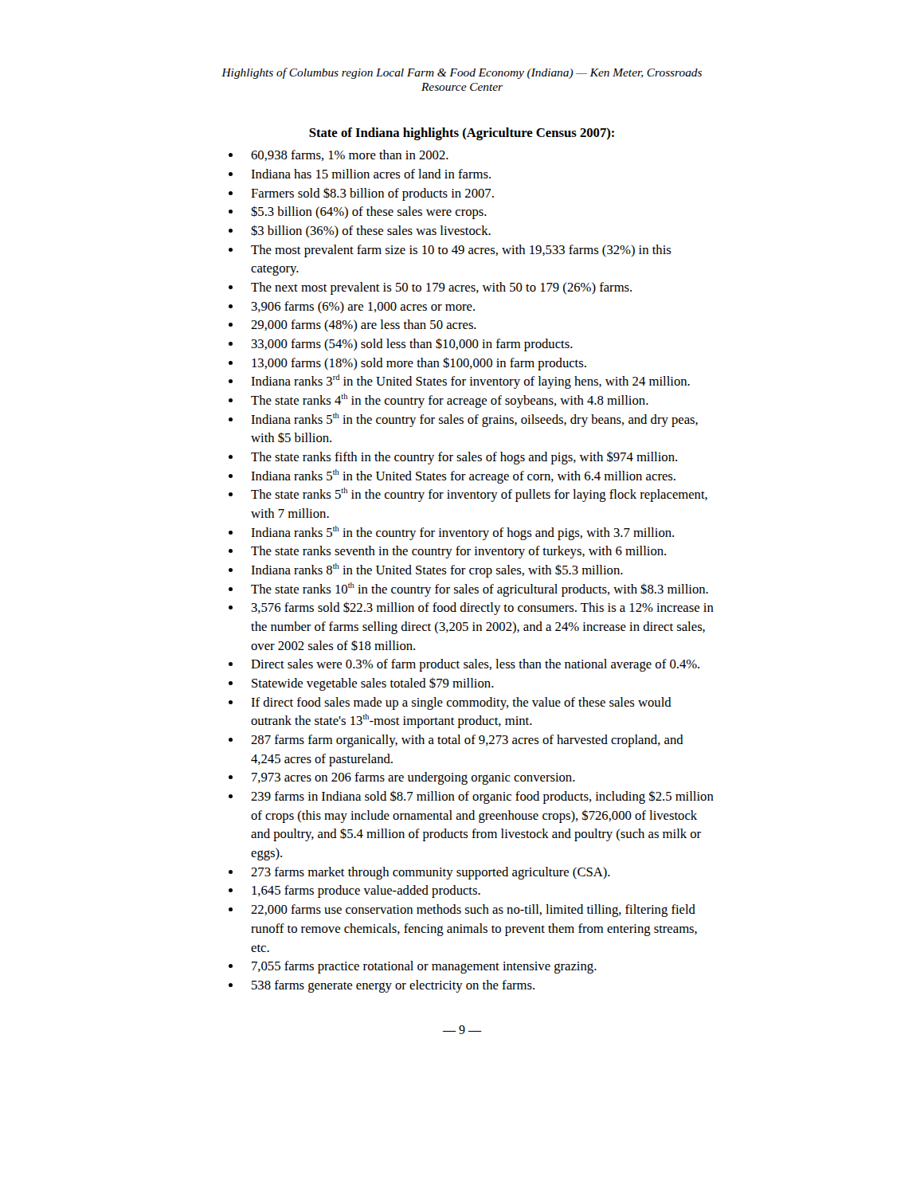Highlights of Columbus region Local Farm & Food Economy (Indiana) — Ken Meter, Crossroads Resource Center
State of Indiana highlights (Agriculture Census 2007):
60,938 farms, 1% more than in 2002.
Indiana has 15 million acres of land in farms.
Farmers sold $8.3 billion of products in 2007.
$5.3 billion (64%) of these sales were crops.
$3 billion (36%) of these sales was livestock.
The most prevalent farm size is 10 to 49 acres, with 19,533 farms (32%) in this category.
The next most prevalent is 50 to 179 acres, with 50 to 179 (26%) farms.
3,906 farms (6%) are 1,000 acres or more.
29,000 farms (48%) are less than 50 acres.
33,000 farms (54%) sold less than $10,000 in farm products.
13,000 farms (18%) sold more than $100,000 in farm products.
Indiana ranks 3rd in the United States for inventory of laying hens, with 24 million.
The state ranks 4th in the country for acreage of soybeans, with 4.8 million.
Indiana ranks 5th in the country for sales of grains, oilseeds, dry beans, and dry peas, with $5 billion.
The state ranks fifth in the country for sales of hogs and pigs, with $974 million.
Indiana ranks 5th in the United States for acreage of corn, with 6.4 million acres.
The state ranks 5th in the country for inventory of pullets for laying flock replacement, with 7 million.
Indiana ranks 5th in the country for inventory of hogs and pigs, with 3.7 million.
The state ranks seventh in the country for inventory of turkeys, with 6 million.
Indiana ranks 8th in the United States for crop sales, with $5.3 million.
The state ranks 10th in the country for sales of agricultural products, with $8.3 million.
3,576 farms sold $22.3 million of food directly to consumers. This is a 12% increase in the number of farms selling direct (3,205 in 2002), and a 24% increase in direct sales, over 2002 sales of $18 million.
Direct sales were 0.3% of farm product sales, less than the national average of 0.4%.
Statewide vegetable sales totaled $79 million.
If direct food sales made up a single commodity, the value of these sales would outrank the state's 13th-most important product, mint.
287 farms farm organically, with a total of 9,273 acres of harvested cropland, and 4,245 acres of pastureland.
7,973 acres on 206 farms are undergoing organic conversion.
239 farms in Indiana sold $8.7 million of organic food products, including $2.5 million of crops (this may include ornamental and greenhouse crops), $726,000 of livestock and poultry, and $5.4 million of products from livestock and poultry (such as milk or eggs).
273 farms market through community supported agriculture (CSA).
1,645 farms produce value-added products.
22,000 farms use conservation methods such as no-till, limited tilling, filtering field runoff to remove chemicals, fencing animals to prevent them from entering streams, etc.
7,055 farms practice rotational or management intensive grazing.
538 farms generate energy or electricity on the farms.
— 9 —